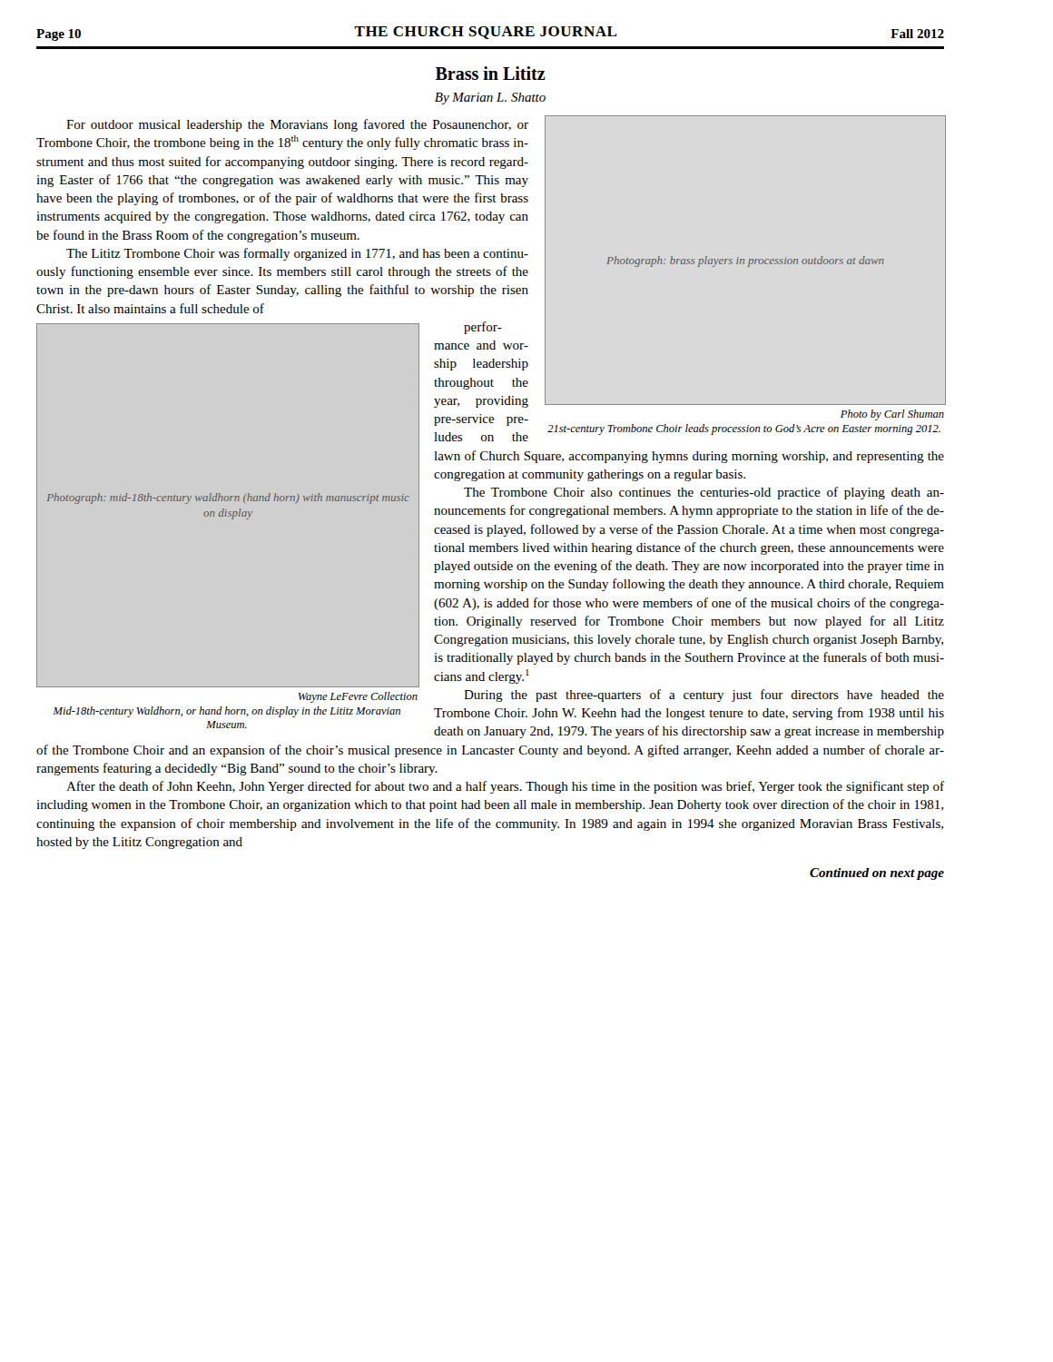Page 10
The Church Square Journal
Fall 2012
Brass in Lititz
By Marian L. Shatto
Photograph: brass players in procession outdoors at dawn
Photo by Carl Shuman 21st-century Trombone Choir leads procession to God’s Acre on Easter morning 2012.
For outdoor musical leadership the Moravians long favored the Posaunenchor, or Trombone Choir, the trombone being in the 18th century the only fully chromatic brass instrument and thus most suited for accompanying outdoor singing. There is record regarding Easter of 1766 that “the congregation was awakened early with music.” This may have been the playing of trombones, or of the pair of waldhorns that were the first brass instruments acquired by the congregation. Those waldhorns, dated circa 1762, today can be found in the Brass Room of the congregation’s museum.
The Lititz Trombone Choir was formally organized in 1771, and has been a continuously functioning ensemble ever since. Its members still carol through the streets of the town in the pre-dawn hours of Easter Sunday, calling the faithful to worship the risen Christ. It also maintains a full schedule of
Photograph: mid-18th-century waldhorn (hand horn) with manuscript music on display
Wayne LeFevre Collection Mid-18th-century Waldhorn, or hand horn, on display in the Lititz Moravian Museum.
performance and worship leadership throughout the year, providing pre-service preludes on the lawn of Church Square, accompanying hymns during morning worship, and representing the congregation at community gatherings on a regular basis.
The Trombone Choir also continues the centuries-old practice of playing death announcements for congregational members. A hymn appropriate to the station in life of the deceased is played, followed by a verse of the Passion Chorale. At a time when most congregational members lived within hearing distance of the church green, these announcements were played outside on the evening of the death. They are now incorporated into the prayer time in morning worship on the Sunday following the death they announce. A third chorale, Requiem (602 A), is added for those who were members of one of the musical choirs of the congregation. Originally reserved for Trombone Choir members but now played for all Lititz Congregation musicians, this lovely chorale tune, by English church organist Joseph Barnby, is traditionally played by church bands in the Southern Province at the funerals of both musicians and clergy.1
During the past three-quarters of a century just four directors have headed the Trombone Choir. John W. Keehn had the longest tenure to date, serving from 1938 until his death on January 2nd, 1979. The years of his directorship saw a great increase in membership of the Trombone Choir and an expansion of the choir’s musical presence in Lancaster County and beyond. A gifted arranger, Keehn added a number of chorale arrangements featuring a decidedly “Big Band” sound to the choir’s library.
After the death of John Keehn, John Yerger directed for about two and a half years. Though his time in the position was brief, Yerger took the significant step of including women in the Trombone Choir, an organization which to that point had been all male in membership. Jean Doherty took over direction of the choir in 1981, continuing the expansion of choir membership and involvement in the life of the community. In 1989 and again in 1994 she organized Moravian Brass Festivals, hosted by the Lititz Congregation and
Continued on next page